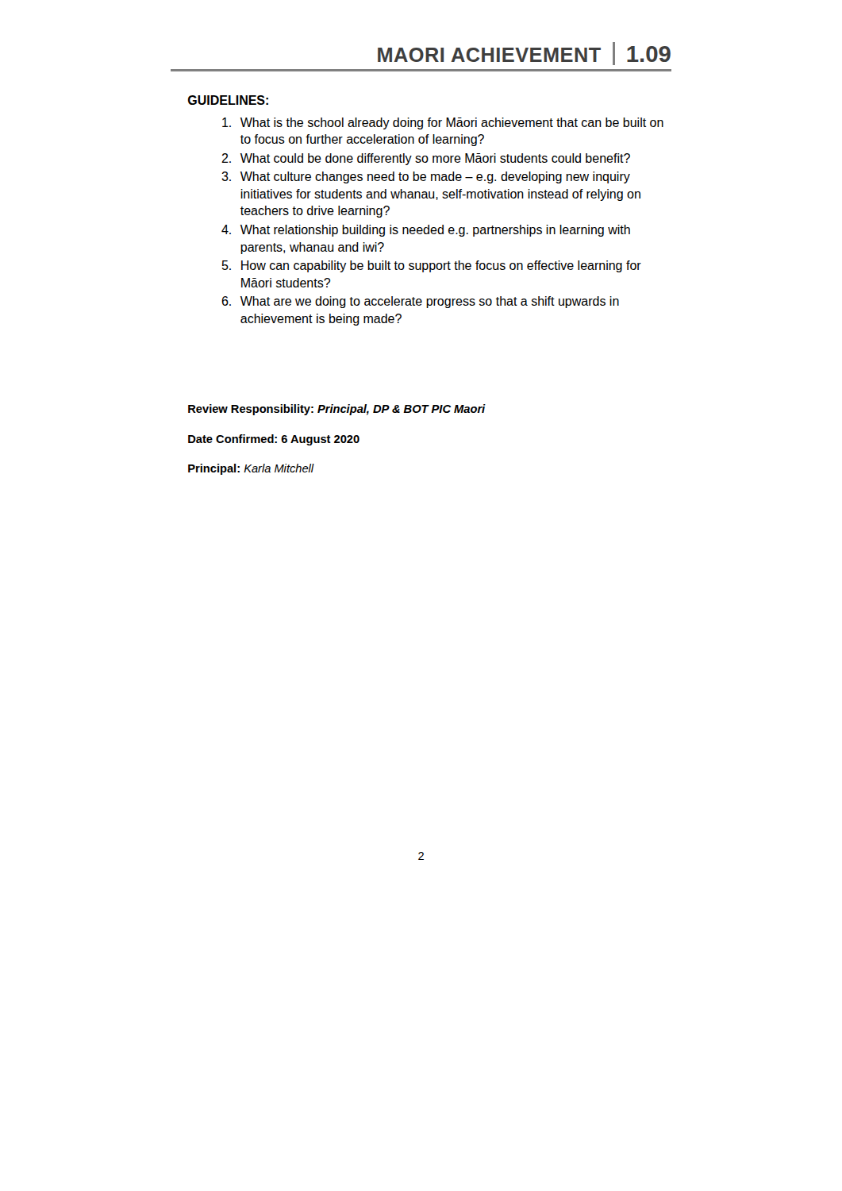MAORI ACHIEVEMENT
1.09
GUIDELINES:
What is the school already doing for Māori achievement that can be built on to focus on further acceleration of learning?
What could be done differently so more Māori students could benefit?
What culture changes need to be made – e.g. developing new inquiry initiatives for students and whanau, self-motivation instead of relying on teachers to drive learning?
What relationship building is needed e.g. partnerships in learning with parents, whanau and iwi?
How can capability be built to support the focus on effective learning for Māori students?
What are we doing to accelerate progress so that a shift upwards in achievement is being made?
Review Responsibility: Principal, DP & BOT PIC Maori
Date Confirmed: 6 August 2020
Principal: Karla Mitchell
2